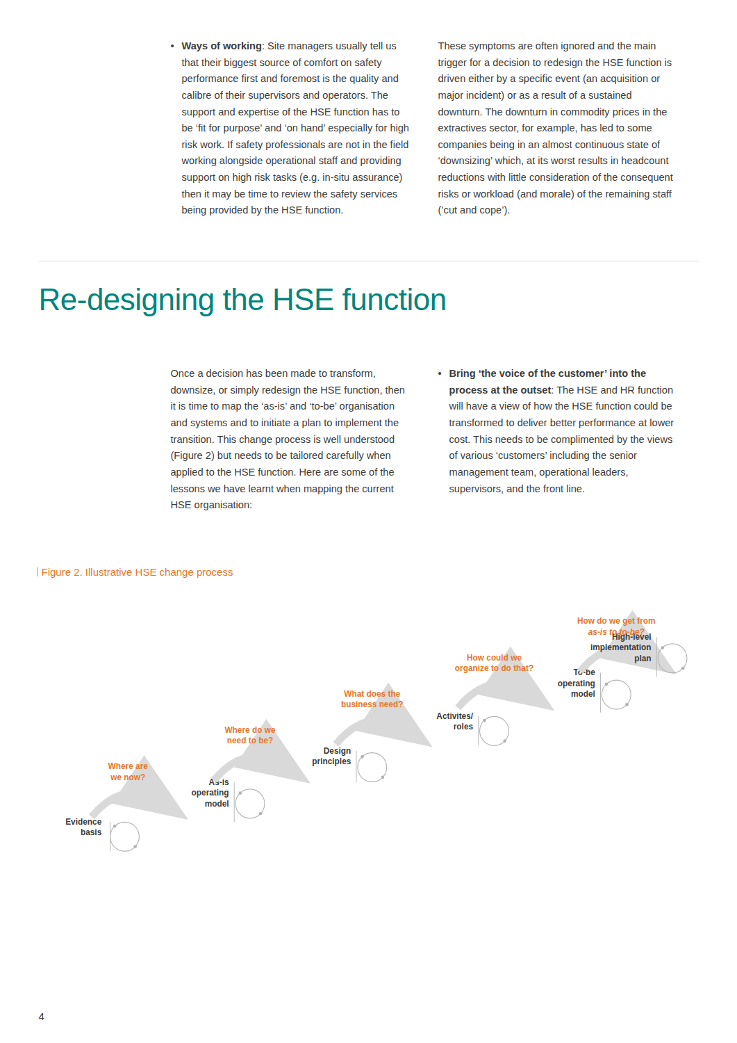Ways of working: Site managers usually tell us that their biggest source of comfort on safety performance first and foremost is the quality and calibre of their supervisors and operators. The support and expertise of the HSE function has to be ‘fit for purpose’ and ‘on hand’ especially for high risk work. If safety professionals are not in the field working alongside operational staff and providing support on high risk tasks (e.g. in-situ assurance) then it may be time to review the safety services being provided by the HSE function.
These symptoms are often ignored and the main trigger for a decision to redesign the HSE function is driven either by a specific event (an acquisition or major incident) or as a result of a sustained downturn. The downturn in commodity prices in the extractives sector, for example, has led to some companies being in an almost continuous state of ‘downsizing’ which, at its worst results in headcount reductions with little consideration of the consequent risks or workload (and morale) of the remaining staff (’cut and cope’).
Re-designing the HSE function
Once a decision has been made to transform, downsize, or simply redesign the HSE function, then it is time to map the ‘as-is’ and ‘to-be’ organisation and systems and to initiate a plan to implement the transition. This change process is well understood (Figure 2) but needs to be tailored carefully when applied to the HSE function. Here are some of the lessons we have learnt when mapping the current HSE organisation:
Bring ‘the voice of the customer’ into the process at the outset: The HSE and HR function will have a view of how the HSE function could be transformed to deliver better performance at lower cost. This needs to be complimented by the views of various ‘customers’ including the senior management team, operational leaders, supervisors, and the front line.
Figure 2. Illustrative HSE change process
Evidence basis Where are we now? As-is operating model Where do we need to be? Design principles What does the business need? Activites/ roles How could we organize to do that? To-be operating model How do we get from as-is to to-be? High-level implementation plan
4